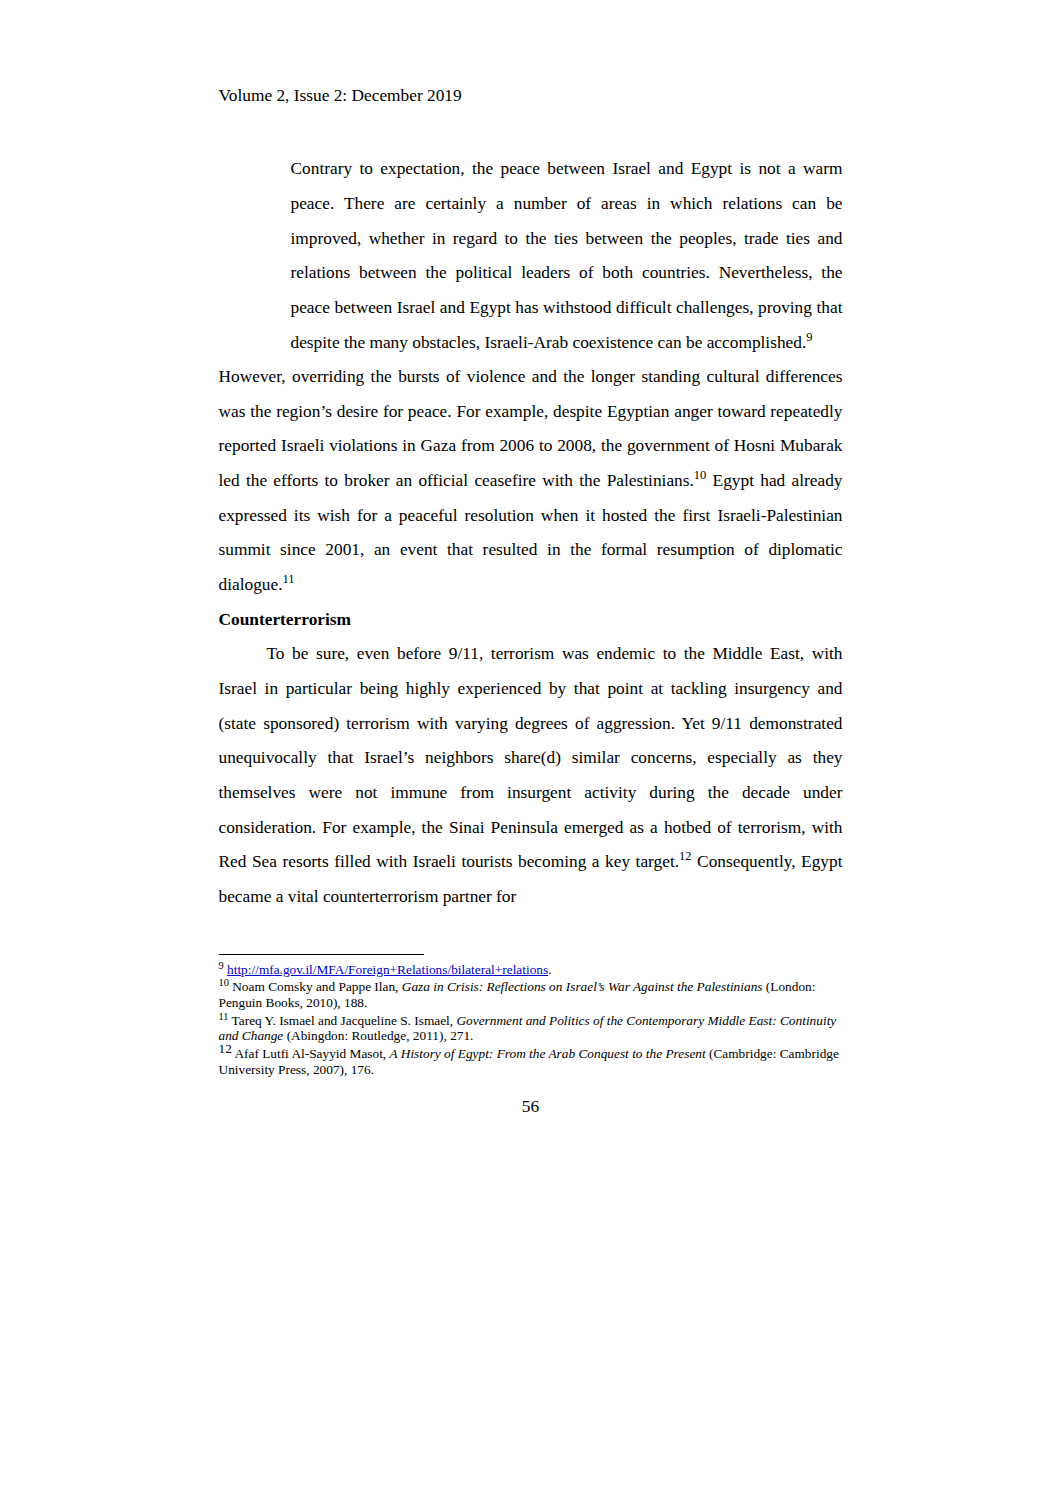Volume 2, Issue 2: December 2019
Contrary to expectation, the peace between Israel and Egypt is not a warm peace. There are certainly a number of areas in which relations can be improved, whether in regard to the ties between the peoples, trade ties and relations between the political leaders of both countries. Nevertheless, the peace between Israel and Egypt has withstood difficult challenges, proving that despite the many obstacles, Israeli-Arab coexistence can be accomplished.9
However, overriding the bursts of violence and the longer standing cultural differences was the region’s desire for peace. For example, despite Egyptian anger toward repeatedly reported Israeli violations in Gaza from 2006 to 2008, the government of Hosni Mubarak led the efforts to broker an official ceasefire with the Palestinians.10 Egypt had already expressed its wish for a peaceful resolution when it hosted the first Israeli-Palestinian summit since 2001, an event that resulted in the formal resumption of diplomatic dialogue.11
Counterterrorism
To be sure, even before 9/11, terrorism was endemic to the Middle East, with Israel in particular being highly experienced by that point at tackling insurgency and (state sponsored) terrorism with varying degrees of aggression. Yet 9/11 demonstrated unequivocally that Israel’s neighbors share(d) similar concerns, especially as they themselves were not immune from insurgent activity during the decade under consideration. For example, the Sinai Peninsula emerged as a hotbed of terrorism, with Red Sea resorts filled with Israeli tourists becoming a key target.12 Consequently, Egypt became a vital counterterrorism partner for
9 http://mfa.gov.il/MFA/Foreign+Relations/bilateral+relations.
10 Noam Comsky and Pappe Ilan, Gaza in Crisis: Reflections on Israel’s War Against the Palestinians (London: Penguin Books, 2010), 188.
11 Tareq Y. Ismael and Jacqueline S. Ismael, Government and Politics of the Contemporary Middle East: Continuity and Change (Abingdon: Routledge, 2011), 271.
12 Afaf Lutfi Al-Sayyid Masot, A History of Egypt: From the Arab Conquest to the Present (Cambridge: Cambridge University Press, 2007), 176.
56